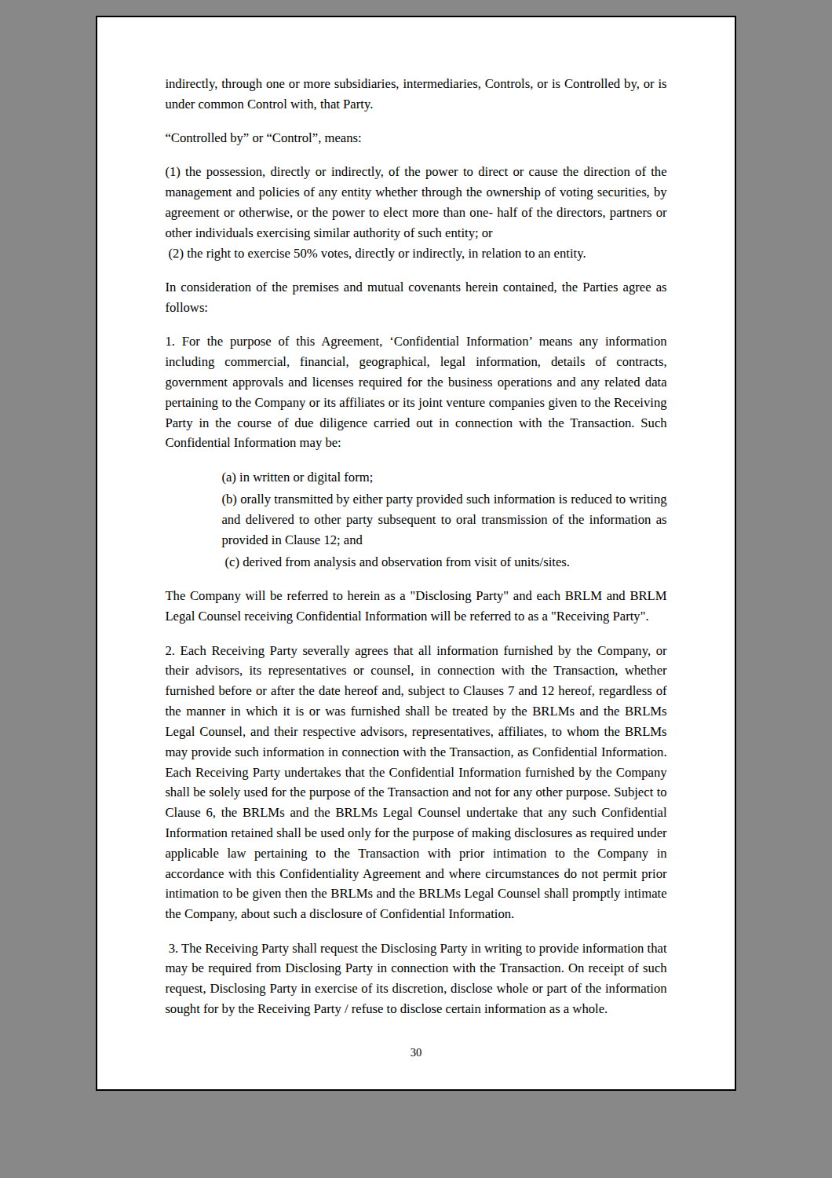indirectly, through one or more subsidiaries, intermediaries, Controls, or is Controlled by, or is under common Control with, that Party.
“Controlled by” or “Control”, means:
(1) the possession, directly or indirectly, of the power to direct or cause the direction of the management and policies of any entity whether through the ownership of voting securities, by agreement or otherwise, or the power to elect more than one- half of the directors, partners or other individuals exercising similar authority of such entity; or
(2) the right to exercise 50% votes, directly or indirectly, in relation to an entity.
In consideration of the premises and mutual covenants herein contained, the Parties agree as follows:
1. For the purpose of this Agreement, ‘Confidential Information’ means any information including commercial, financial, geographical, legal information, details of contracts, government approvals and licenses required for the business operations and any related data pertaining to the Company or its affiliates or its joint venture companies given to the Receiving Party in the course of due diligence carried out in connection with the Transaction. Such Confidential Information may be:
(a) in written or digital form;
(b) orally transmitted by either party provided such information is reduced to writing and delivered to other party subsequent to oral transmission of the information as provided in Clause 12; and
(c) derived from analysis and observation from visit of units/sites.
The Company will be referred to herein as a "Disclosing Party" and each BRLM and BRLM Legal Counsel receiving Confidential Information will be referred to as a "Receiving Party".
2. Each Receiving Party severally agrees that all information furnished by the Company, or their advisors, its representatives or counsel, in connection with the Transaction, whether furnished before or after the date hereof and, subject to Clauses 7 and 12 hereof, regardless of the manner in which it is or was furnished shall be treated by the BRLMs and the BRLMs Legal Counsel, and their respective advisors, representatives, affiliates, to whom the BRLMs may provide such information in connection with the Transaction, as Confidential Information. Each Receiving Party undertakes that the Confidential Information furnished by the Company shall be solely used for the purpose of the Transaction and not for any other purpose. Subject to Clause 6, the BRLMs and the BRLMs Legal Counsel undertake that any such Confidential Information retained shall be used only for the purpose of making disclosures as required under applicable law pertaining to the Transaction with prior intimation to the Company in accordance with this Confidentiality Agreement and where circumstances do not permit prior intimation to be given then the BRLMs and the BRLMs Legal Counsel shall promptly intimate the Company, about such a disclosure of Confidential Information.
3. The Receiving Party shall request the Disclosing Party in writing to provide information that may be required from Disclosing Party in connection with the Transaction. On receipt of such request, Disclosing Party in exercise of its discretion, disclose whole or part of the information sought for by the Receiving Party / refuse to disclose certain information as a whole.
30